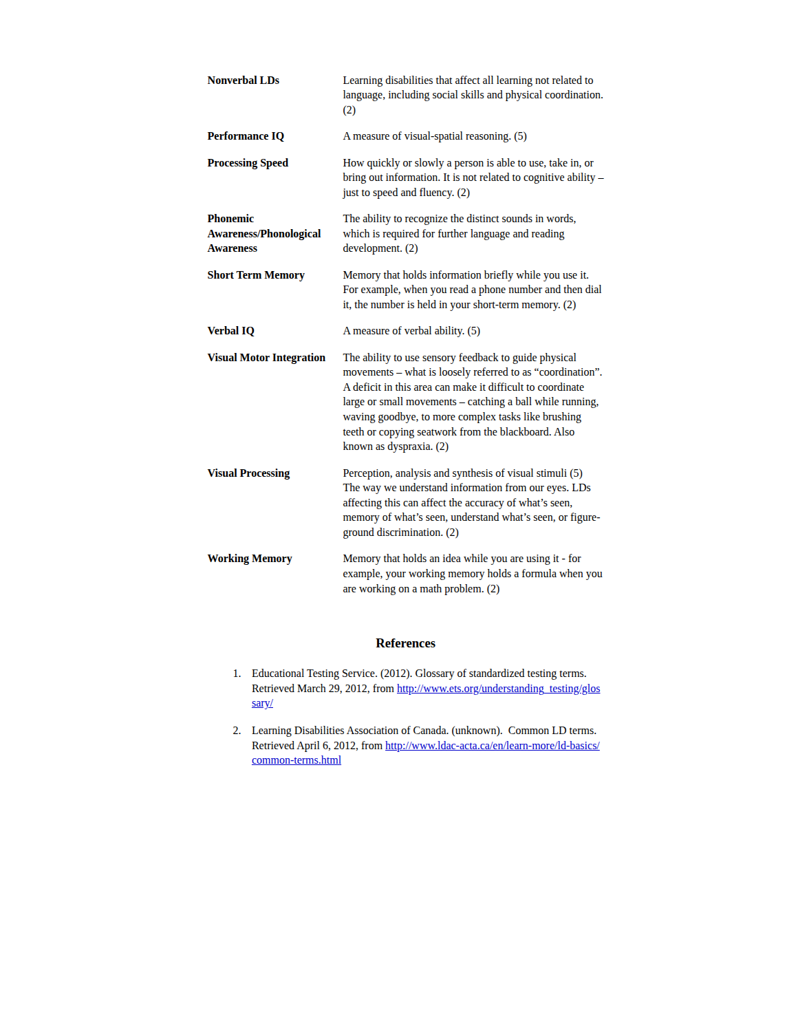| Nonverbal LDs | Learning disabilities that affect all learning not related to language, including social skills and physical coordination. (2) |
| Performance IQ | A measure of visual-spatial reasoning. (5) |
| Processing Speed | How quickly or slowly a person is able to use, take in, or bring out information. It is not related to cognitive ability – just to speed and fluency. (2) |
| Phonemic Awareness/Phonological Awareness | The ability to recognize the distinct sounds in words, which is required for further language and reading development. (2) |
| Short Term Memory | Memory that holds information briefly while you use it. For example, when you read a phone number and then dial it, the number is held in your short-term memory. (2) |
| Verbal IQ | A measure of verbal ability. (5) |
| Visual Motor Integration | The ability to use sensory feedback to guide physical movements – what is loosely referred to as “coordination”. A deficit in this area can make it difficult to coordinate large or small movements – catching a ball while running, waving goodbye, to more complex tasks like brushing teeth or copying seatwork from the blackboard. Also known as dyspraxia. (2) |
| Visual Processing | Perception, analysis and synthesis of visual stimuli (5) The way we understand information from our eyes. LDs affecting this can affect the accuracy of what’s seen, memory of what’s seen, understand what’s seen, or figure-ground discrimination. (2) |
| Working Memory | Memory that holds an idea while you are using it - for example, your working memory holds a formula when you are working on a math problem. (2) |
References
Educational Testing Service. (2012). Glossary of standardized testing terms. Retrieved March 29, 2012, from http://www.ets.org/understanding_testing/glossary/
Learning Disabilities Association of Canada. (unknown). Common LD terms. Retrieved April 6, 2012, from http://www.ldac-acta.ca/en/learn-more/ld-basics/common-terms.html